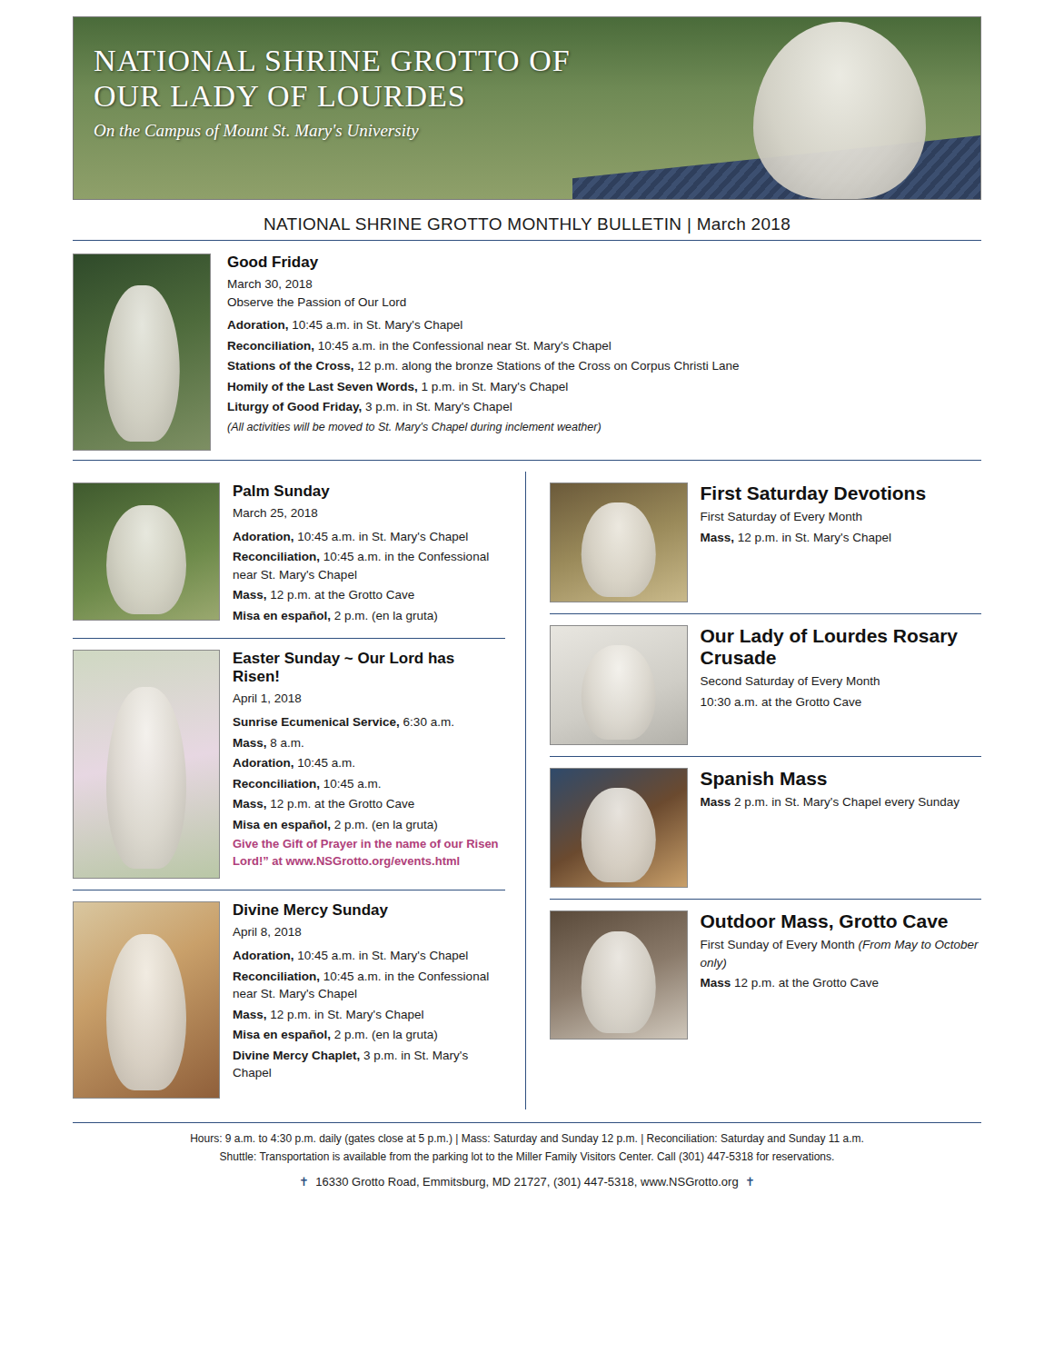National Shrine Grotto of
Our Lady of Lourdes
On the Campus of Mount St. Mary's University
NATIONAL SHRINE GROTTO MONTHLY BULLETIN | March 2018
Good Friday
March 30, 2018
Observe the Passion of Our Lord
Adoration, 10:45 a.m. in St. Mary's Chapel
Reconciliation, 10:45 a.m. in the Confessional near St. Mary's Chapel
Stations of the Cross, 12 p.m. along the bronze Stations of the Cross on Corpus Christi Lane
Homily of the Last Seven Words, 1 p.m. in St. Mary's Chapel
Liturgy of Good Friday, 3 p.m. in St. Mary's Chapel
(All activities will be moved to St. Mary's Chapel during inclement weather)
Palm Sunday
March 25, 2018
Adoration, 10:45 a.m. in St. Mary's Chapel
Reconciliation, 10:45 a.m. in the Confessional near St. Mary's Chapel
Mass, 12 p.m. at the Grotto Cave
Misa en español, 2 p.m. (en la gruta)
Easter Sunday ~ Our Lord has Risen!
April 1, 2018
Sunrise Ecumenical Service, 6:30 a.m.
Mass, 8 a.m.
Adoration, 10:45 a.m.
Reconciliation, 10:45 a.m.
Mass, 12 p.m. at the Grotto Cave
Misa en español, 2 p.m. (en la gruta)
Give the Gift of Prayer in the name of our Risen Lord!” at www.NSGrotto.org/events.html
Divine Mercy Sunday
April 8, 2018
Adoration, 10:45 a.m. in St. Mary's Chapel
Reconciliation, 10:45 a.m. in the Confessional near St. Mary's Chapel
Mass, 12 p.m. in St. Mary's Chapel
Misa en español, 2 p.m. (en la gruta)
Divine Mercy Chaplet, 3 p.m. in St. Mary's Chapel
First Saturday Devotions
First Saturday of Every Month
Mass, 12 p.m. in St. Mary's Chapel
Our Lady of Lourdes Rosary Crusade
Second Saturday of Every Month
10:30 a.m. at the Grotto Cave
Spanish Mass
Mass 2 p.m. in St. Mary's Chapel every Sunday
Outdoor Mass, Grotto Cave
First Sunday of Every Month (From May to October only)
Mass 12 p.m. at the Grotto Cave
Hours: 9 a.m. to 4:30 p.m. daily (gates close at 5 p.m.) | Mass: Saturday and Sunday 12 p.m. | Reconciliation: Saturday and Sunday 11 a.m.
Shuttle: Transportation is available from the parking lot to the Miller Family Visitors Center. Call (301) 447-5318 for reservations.
✝ 16330 Grotto Road, Emmitsburg, MD 21727, (301) 447-5318, www.NSGrotto.org ✝